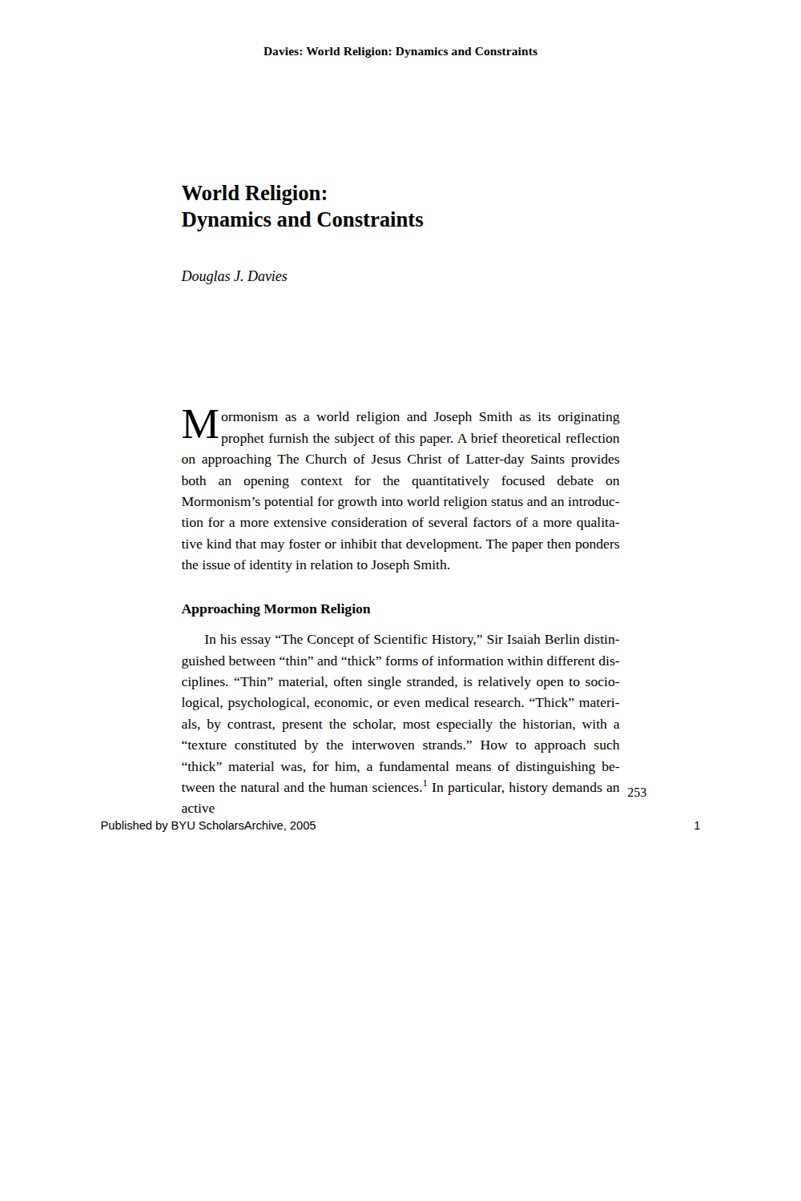Davies: World Religion: Dynamics and Constraints
World Religion:
Dynamics and Constraints
Douglas J. Davies
Mormonism as a world religion and Joseph Smith as its originating prophet furnish the subject of this paper. A brief theoretical reflection on approaching The Church of Jesus Christ of Latter-day Saints provides both an opening context for the quantitatively focused debate on Mormonism’s potential for growth into world religion status and an introduction for a more extensive consideration of several factors of a more qualitative kind that may foster or inhibit that development. The paper then ponders the issue of identity in relation to Joseph Smith.
Approaching Mormon Religion
In his essay “The Concept of Scientific History,” Sir Isaiah Berlin distinguished between “thin” and “thick” forms of information within different disciplines. “Thin” material, often single stranded, is relatively open to sociological, psychological, economic, or even medical research. “Thick” materials, by contrast, present the scholar, most especially the historian, with a “texture constituted by the interwoven strands.” How to approach such “thick” material was, for him, a fundamental means of distinguishing between the natural and the human sciences.1 In particular, history demands an active
253
Published by BYU ScholarsArchive, 2005
1